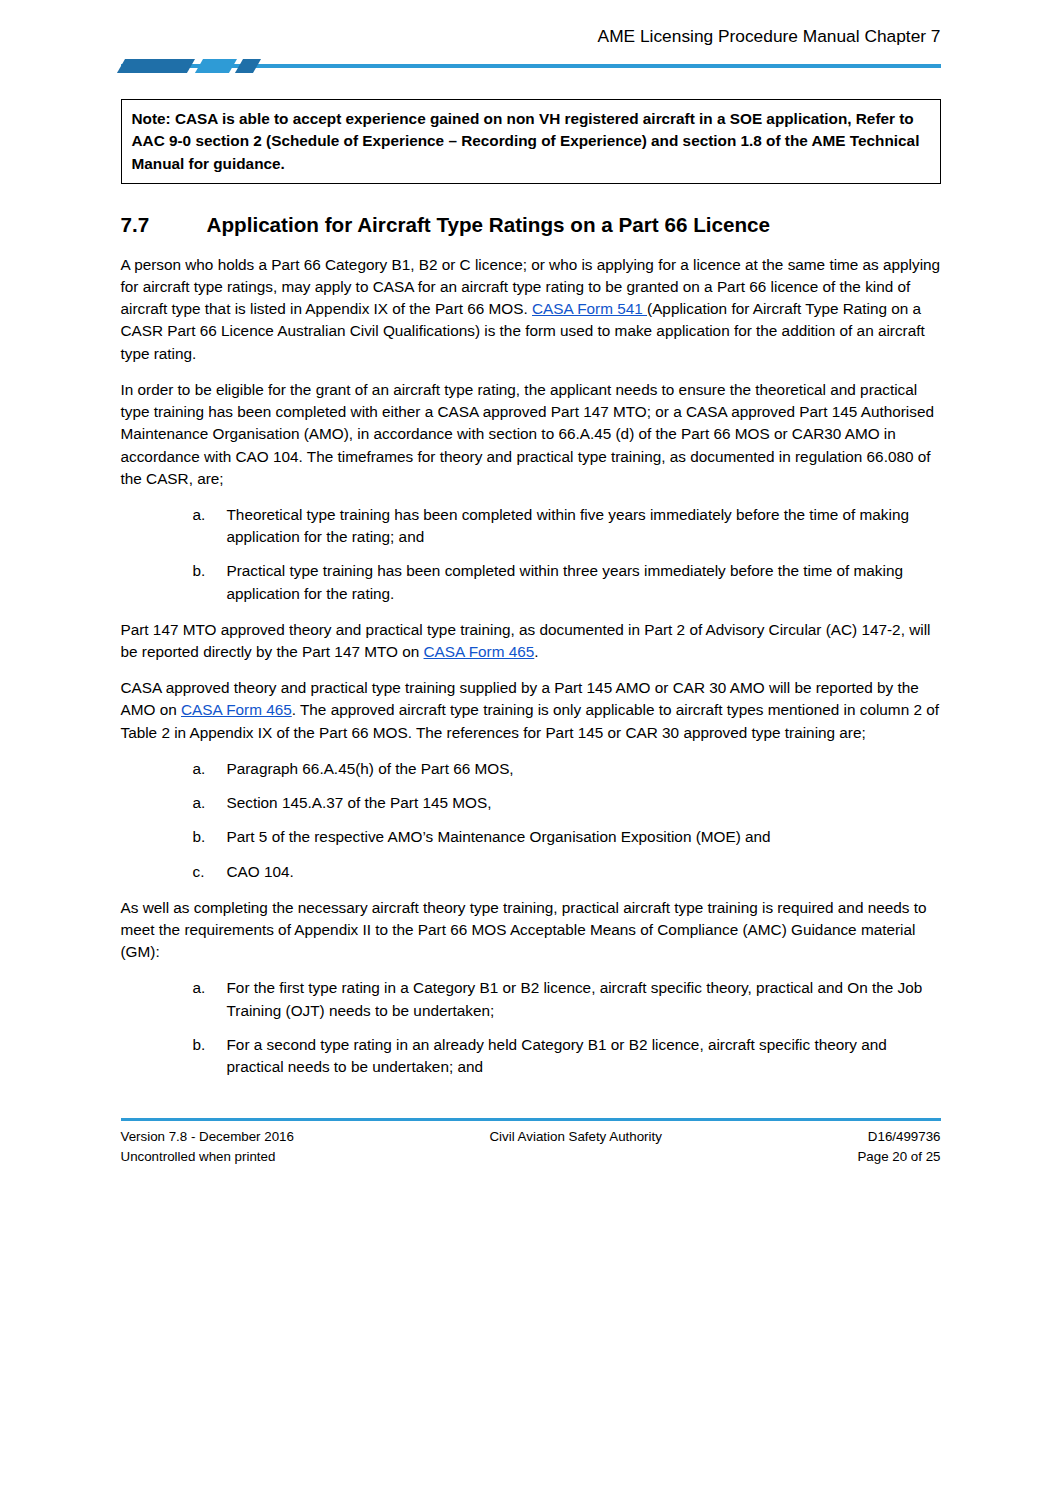AME Licensing Procedure Manual Chapter 7
Note: CASA is able to accept experience gained on non VH registered aircraft in a SOE application, Refer to AAC 9-0 section 2 (Schedule of Experience – Recording of Experience) and section 1.8 of the AME Technical Manual for guidance.
7.7 Application for Aircraft Type Ratings on a Part 66 Licence
A person who holds a Part 66 Category B1, B2 or C licence; or who is applying for a licence at the same time as applying for aircraft type ratings, may apply to CASA for an aircraft type rating to be granted on a Part 66 licence of the kind of aircraft type that is listed in Appendix IX of the Part 66 MOS. CASA Form 541 (Application for Aircraft Type Rating on a CASR Part 66 Licence Australian Civil Qualifications) is the form used to make application for the addition of an aircraft type rating.
In order to be eligible for the grant of an aircraft type rating, the applicant needs to ensure the theoretical and practical type training has been completed with either a CASA approved Part 147 MTO; or a CASA approved Part 145 Authorised Maintenance Organisation (AMO), in accordance with section to 66.A.45 (d) of the Part 66 MOS or CAR30 AMO in accordance with CAO 104. The timeframes for theory and practical type training, as documented in regulation 66.080 of the CASR, are;
a. Theoretical type training has been completed within five years immediately before the time of making application for the rating; and
b. Practical type training has been completed within three years immediately before the time of making application for the rating.
Part 147 MTO approved theory and practical type training, as documented in Part 2 of Advisory Circular (AC) 147-2, will be reported directly by the Part 147 MTO on CASA Form 465.
CASA approved theory and practical type training supplied by a Part 145 AMO or CAR 30 AMO will be reported by the AMO on CASA Form 465. The approved aircraft type training is only applicable to aircraft types mentioned in column 2 of Table 2 in Appendix IX of the Part 66 MOS. The references for Part 145 or CAR 30 approved type training are;
a. Paragraph 66.A.45(h) of the Part 66 MOS,
a. Section 145.A.37 of the Part 145 MOS,
b. Part 5 of the respective AMO’s Maintenance Organisation Exposition (MOE) and
c. CAO 104.
As well as completing the necessary aircraft theory type training, practical aircraft type training is required and needs to meet the requirements of Appendix II to the Part 66 MOS Acceptable Means of Compliance (AMC) Guidance material (GM):
a. For the first type rating in a Category B1 or B2 licence, aircraft specific theory, practical and On the Job Training (OJT) needs to be undertaken;
b. For a second type rating in an already held Category B1 or B2 licence, aircraft specific theory and practical needs to be undertaken; and
Version 7.8 - December 2016 Uncontrolled when printed
Civil Aviation Safety Authority
D16/499736 Page 20 of 25